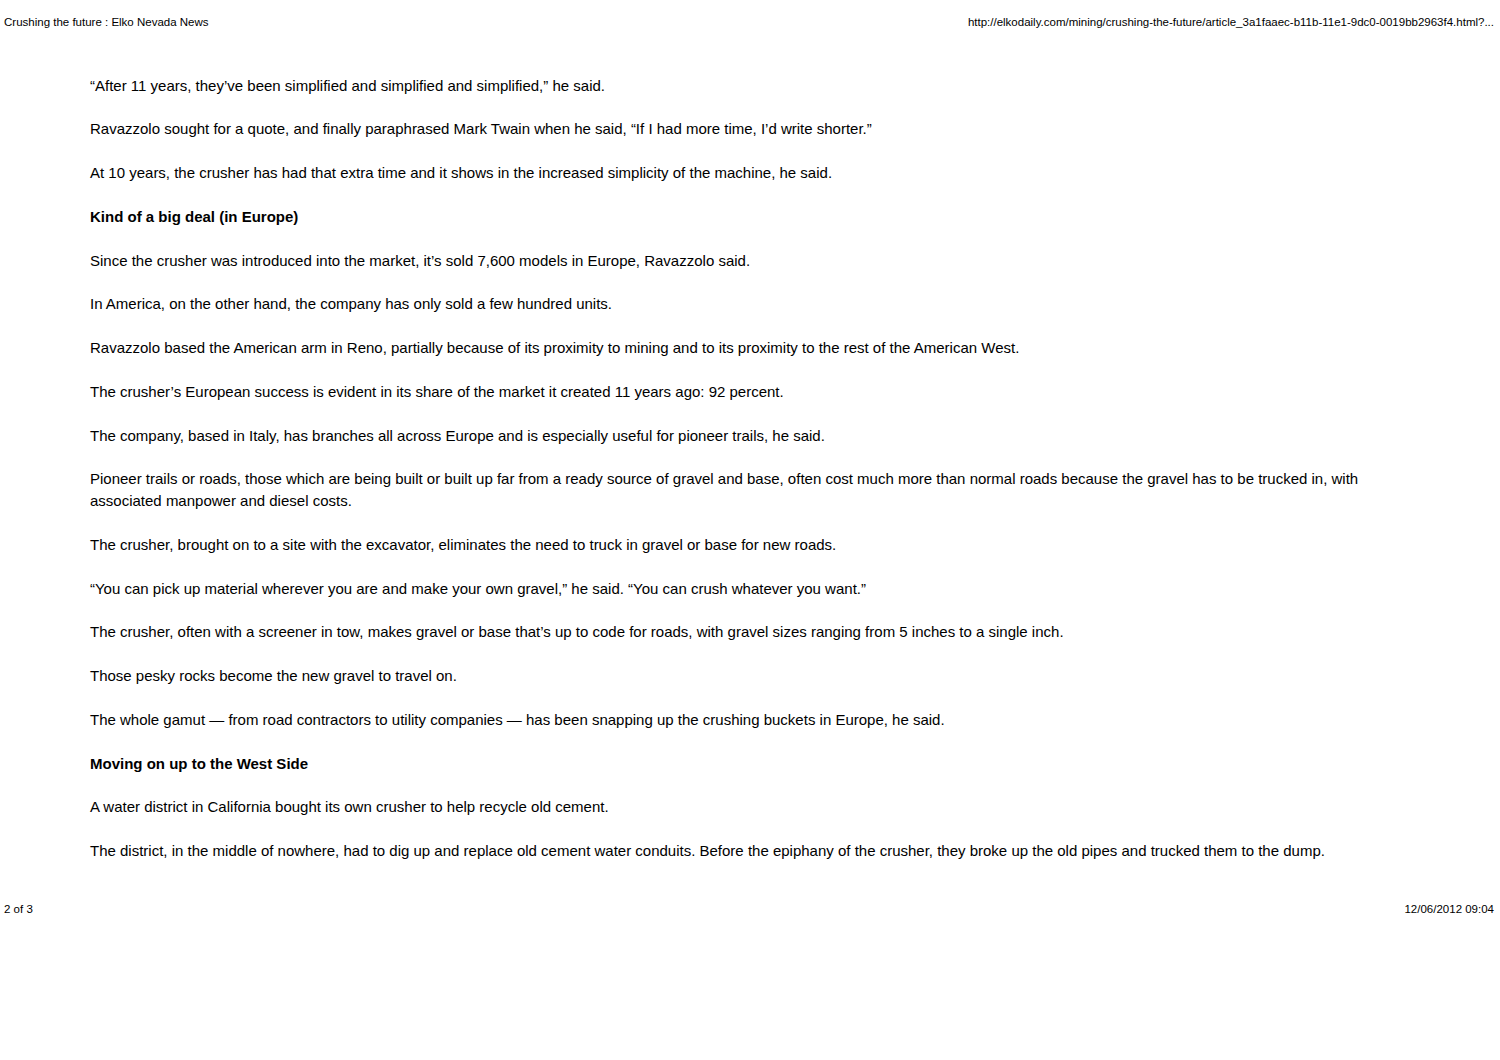Crushing the future : Elko Nevada News http://elkodaily.com/mining/crushing-the-future/article_3a1faaec-b11b-11e1-9dc0-0019bb2963f4.html?...
“After 11 years, they’ve been simplified and simplified and simplified,” he said.
Ravazzolo sought for a quote, and finally paraphrased Mark Twain when he said, “If I had more time, I’d write shorter.”
At 10 years, the crusher has had that extra time and it shows in the increased simplicity of the machine, he said.
Kind of a big deal (in Europe)
Since the crusher was introduced into the market, it’s sold 7,600 models in Europe, Ravazzolo said.
In America, on the other hand, the company has only sold a few hundred units.
Ravazzolo based the American arm in Reno, partially because of its proximity to mining and to its proximity to the rest of the American West.
The crusher’s European success is evident in its share of the market it created 11 years ago: 92 percent.
The company, based in Italy, has branches all across Europe and is especially useful for pioneer trails, he said.
Pioneer trails or roads, those which are being built or built up far from a ready source of gravel and base, often cost much more than normal roads because the gravel has to be trucked in, with associated manpower and diesel costs.
The crusher, brought on to a site with the excavator, eliminates the need to truck in gravel or base for new roads.
“You can pick up material wherever you are and make your own gravel,” he said. “You can crush whatever you want.”
The crusher, often with a screener in tow, makes gravel or base that’s up to code for roads, with gravel sizes ranging from 5 inches to a single inch.
Those pesky rocks become the new gravel to travel on.
The whole gamut — from road contractors to utility companies — has been snapping up the crushing buckets in Europe, he said.
Moving on up to the West Side
A water district in California bought its own crusher to help recycle old cement.
The district, in the middle of nowhere, had to dig up and replace old cement water conduits. Before the epiphany of the crusher, they broke up the old pipes and trucked them to the dump.
2 of 3 12/06/2012 09:04